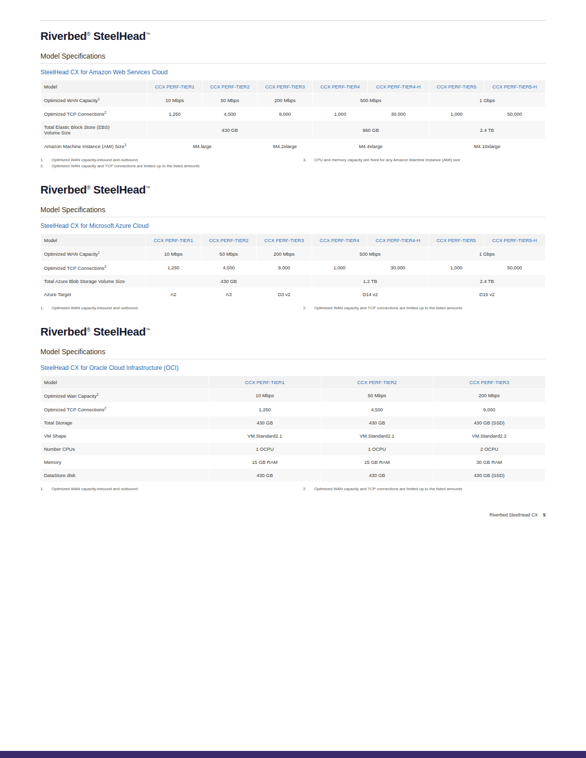Riverbed® SteelHead™
Model Specifications
SteelHead CX for Amazon Web Services Cloud
| Model | CCX PERF-TIER1 | CCX PERF-TIER2 | CCX PERF-TIER3 | CCX PERF-TIER4 | CCX PERF-TIER4-H | CCX PERF-TIER5 | CCX PERF-TIER5-H |
| --- | --- | --- | --- | --- | --- | --- | --- |
| Optimized WAN Capacity 1 | 10 Mbps | 50 Mbps | 200 Mbps | 500 Mbps | 1 Gbps |
| Optimized TCP Connections 2 | 1,250 | 4,500 | 9,000 | 1,000 | 30,000 | 1,000 | 50,000 |
| Total Elastic Block Store (EBS) Volume Size | 430 GB | 960 GB | 2.4 TB |
| Amazon Machine Instance (AMI) Size 3 | M4.large | M4.2xlarge | M4.4xlarge | M4.10xlarge |
1. Optimized WAN capacity-inbound and outbound
2. Optimized WAN capacity and TCP connections are limited up to the listed amounts
3. CPU and memory capacity are fixed for any Amazon Machine Instance (AMI) size
Riverbed® SteelHead™
Model Specifications
SteelHead CX for Microsoft Azure Cloud
| Model | CCX PERF-TIER1 | CCX PERF-TIER2 | CCX PERF-TIER3 | CCX PERF-TIER4 | CCX PERF-TIER4-H | CCX PERF-TIER5 | CCX PERF-TIER5-H |
| --- | --- | --- | --- | --- | --- | --- | --- |
| Optimized WAN Capacity 1 | 10 Mbps | 50 Mbps | 200 Mbps | 500 Mbps | 1 Gbps |
| Optimized TCP Connections 2 | 1,250 | 4,500 | 9,000 | 1,000 | 30,000 | 1,000 | 50,000 |
| Total Azure Blob Storage Volume Size | 430 GB | 1.2 TB | 2.4 TB |
| Azure Target | A2 | A3 | D3 v2 | D14 v2 | D15 v2 |
1. Optimized WAN capacity-inbound and outbound
2. Optimized WAN capacity and TCP connections are limited up to the listed amounts
Riverbed® SteelHead™
Model Specifications
SteelHead CX for Oracle Cloud Infrastructure (OCI)
| Model | CCX PERF-TIER1 | CCX PERF-TIER2 | CCX PERF-TIER3 |
| --- | --- | --- | --- |
| Optimized Wan Capacity 1 | 10 Mbps | 50 Mbps | 200 Mbps |
| Optimized TCP Connections 2 | 1,250 | 4,500 | 9,000 |
| Total Storage | 430 GB | 430 GB | 430 GB (SSD) |
| VM Shape | VM.Standard2.1 | VM.Standard2.1 | VM.Standard2.2 |
| Number CPUs | 1 OCPU | 1 OCPU | 2 OCPU |
| Memory | 15 GB RAM | 15 GB RAM | 30 GB RAM |
| DataStore disk | 430 GB | 430 GB | 430 GB (SSD) |
1. Optimized WAN capacity-inbound and outbound
2. Optimized WAN capacity and TCP connections are limited up to the listed amounts
Riverbed SteelHead CX 5